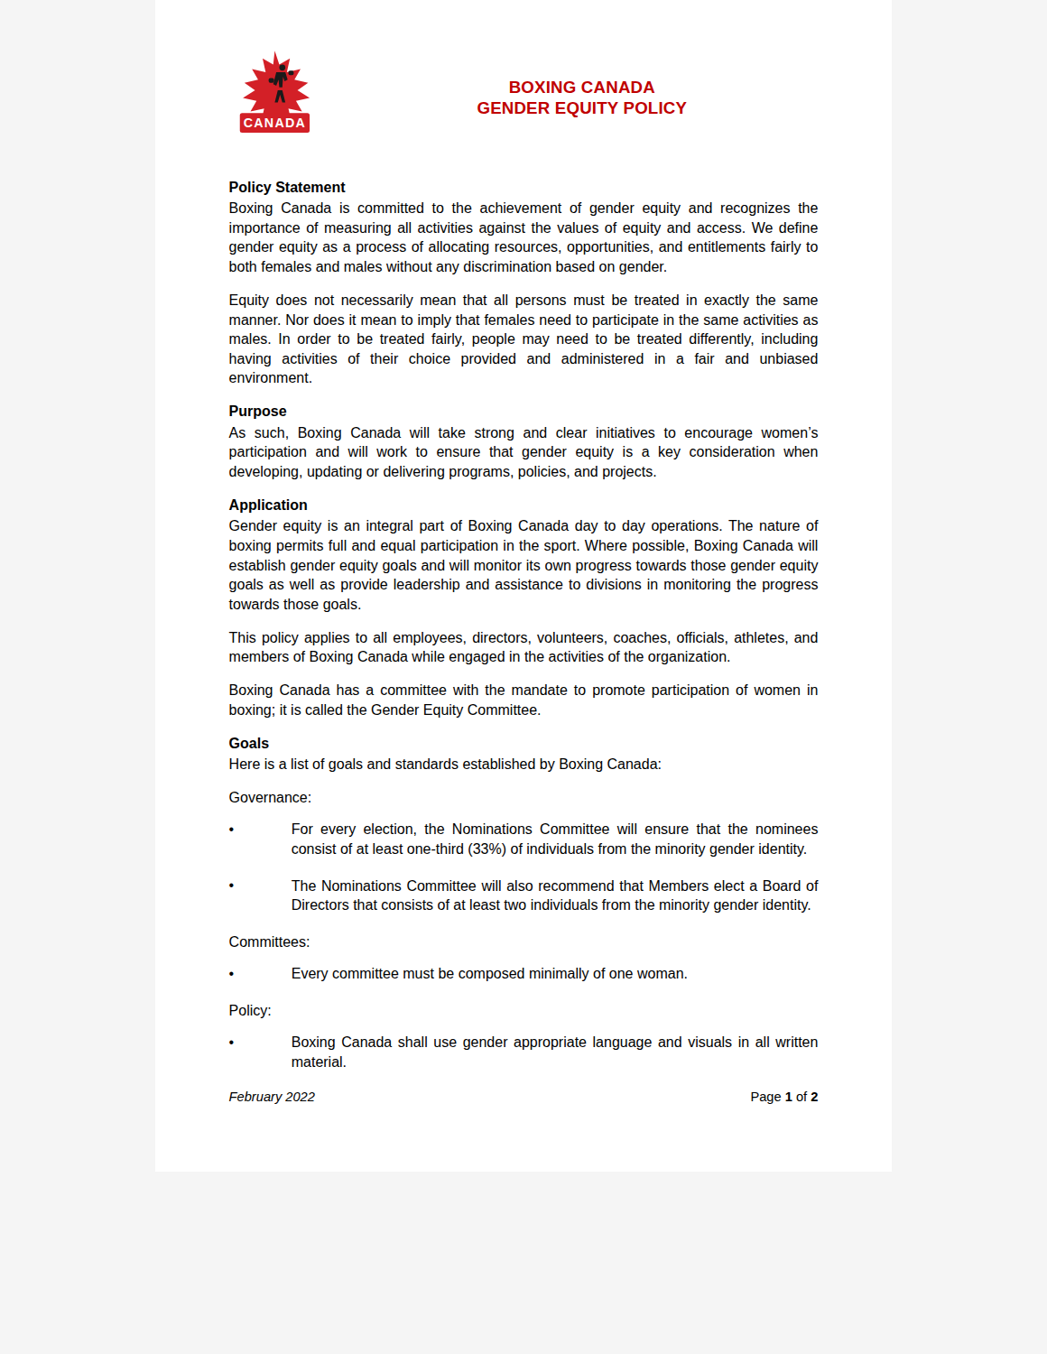CANADA
BOXING CANADA
GENDER EQUITY POLICY
Policy Statement
Boxing Canada is committed to the achievement of gender equity and recognizes the importance of measuring all activities against the values of equity and access. We define gender equity as a process of allocating resources, opportunities, and entitlements fairly to both females and males without any discrimination based on gender.
Equity does not necessarily mean that all persons must be treated in exactly the same manner. Nor does it mean to imply that females need to participate in the same activities as males. In order to be treated fairly, people may need to be treated differently, including having activities of their choice provided and administered in a fair and unbiased environment.
Purpose
As such, Boxing Canada will take strong and clear initiatives to encourage women’s participation and will work to ensure that gender equity is a key consideration when developing, updating or delivering programs, policies, and projects.
Application
Gender equity is an integral part of Boxing Canada day to day operations. The nature of boxing permits full and equal participation in the sport. Where possible, Boxing Canada will establish gender equity goals and will monitor its own progress towards those gender equity goals as well as provide leadership and assistance to divisions in monitoring the progress towards those goals.
This policy applies to all employees, directors, volunteers, coaches, officials, athletes, and members of Boxing Canada while engaged in the activities of the organization.
Boxing Canada has a committee with the mandate to promote participation of women in boxing; it is called the Gender Equity Committee.
Goals
Here is a list of goals and standards established by Boxing Canada:
Governance:
For every election, the Nominations Committee will ensure that the nominees consist of at least one-third (33%) of individuals from the minority gender identity.
The Nominations Committee will also recommend that Members elect a Board of Directors that consists of at least two individuals from the minority gender identity.
Committees:
Every committee must be composed minimally of one woman.
Policy:
Boxing Canada shall use gender appropriate language and visuals in all written material.
February 2022
Page 1 of 2